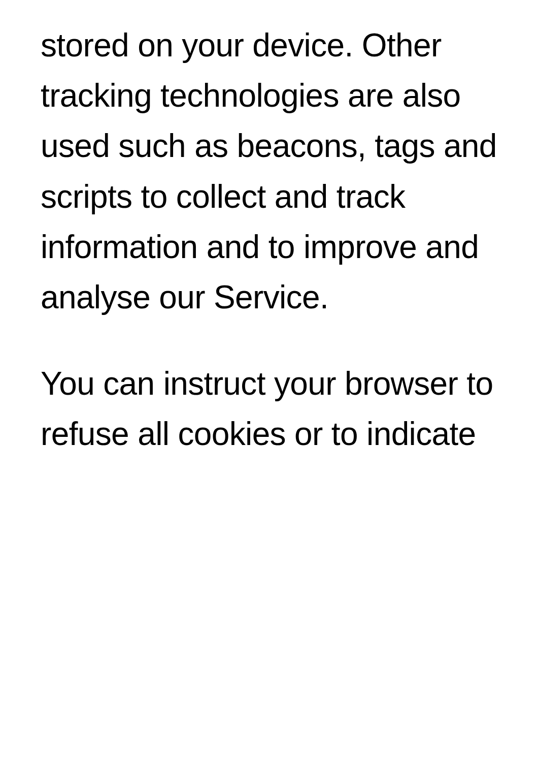stored on your device. Other tracking technologies are also used such as beacons, tags and scripts to collect and track information and to improve and analyse our Service.
You can instruct your browser to refuse all cookies or to indicate